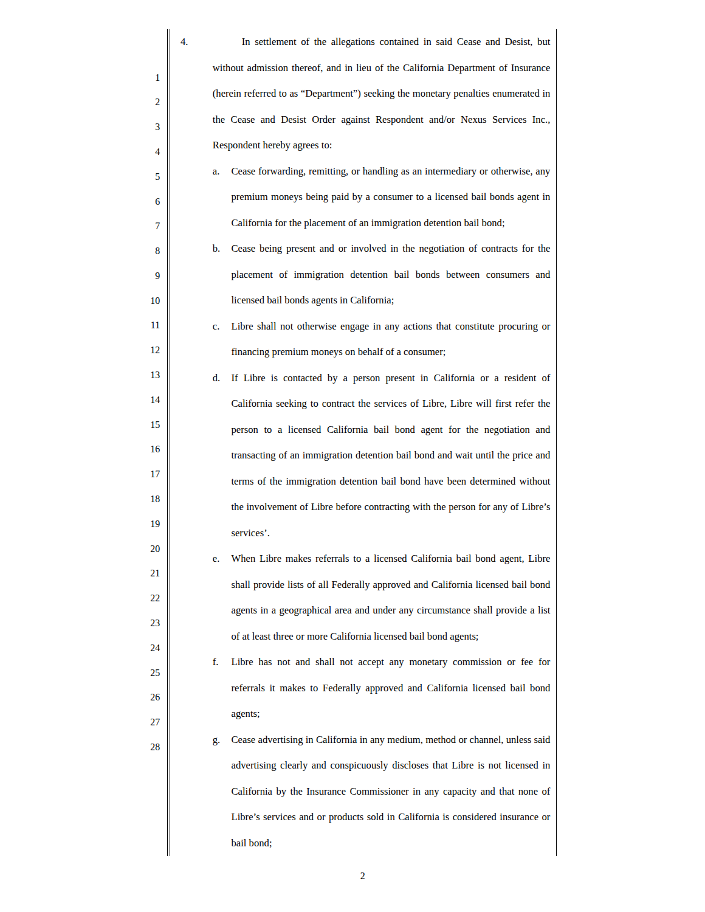1
2
3
4
5
6
7
8
9
10
11
12
13
14
15
16
17
18
19
20
21
22
23
24
25
26
27
28
4.
In settlement of the allegations contained in said Cease and Desist, but without admission thereof, and in lieu of the California Department of Insurance (herein referred to as “Department”) seeking the monetary penalties enumerated in the Cease and Desist Order against Respondent and/or Nexus Services Inc., Respondent hereby agrees to:
a. Cease forwarding, remitting, or handling as an intermediary or otherwise, any premium moneys being paid by a consumer to a licensed bail bonds agent in California for the placement of an immigration detention bail bond;
b. Cease being present and or involved in the negotiation of contracts for the placement of immigration detention bail bonds between consumers and licensed bail bonds agents in California;
c. Libre shall not otherwise engage in any actions that constitute procuring or financing premium moneys on behalf of a consumer;
d. If Libre is contacted by a person present in California or a resident of California seeking to contract the services of Libre, Libre will first refer the person to a licensed California bail bond agent for the negotiation and transacting of an immigration detention bail bond and wait until the price and terms of the immigration detention bail bond have been determined without the involvement of Libre before contracting with the person for any of Libre’s services’.
e. When Libre makes referrals to a licensed California bail bond agent, Libre shall provide lists of all Federally approved and California licensed bail bond agents in a geographical area and under any circumstance shall provide a list of at least three or more California licensed bail bond agents;
f. Libre has not and shall not accept any monetary commission or fee for referrals it makes to Federally approved and California licensed bail bond agents;
g. Cease advertising in California in any medium, method or channel, unless said advertising clearly and conspicuously discloses that Libre is not licensed in California by the Insurance Commissioner in any capacity and that none of Libre’s services and or products sold in California is considered insurance or bail bond;
2